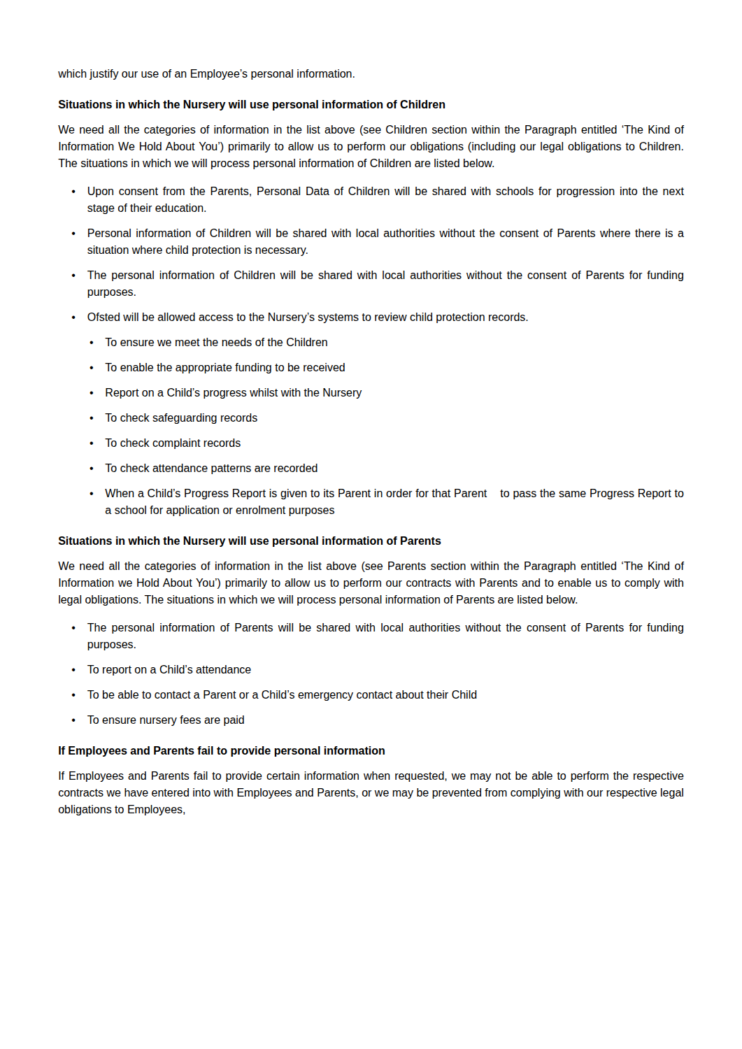which justify our use of an Employee’s personal information.
Situations in which the Nursery will use personal information of Children
We need all the categories of information in the list above (see Children section within the Paragraph entitled ‘The Kind of Information We Hold About You’) primarily to allow us to perform our obligations (including our legal obligations to Children. The situations in which we will process personal information of Children are listed below.
Upon consent from the Parents, Personal Data of Children will be shared with schools for progression into the next stage of their education.
Personal information of Children will be shared with local authorities without the consent of Parents where there is a situation where child protection is necessary.
The personal information of Children will be shared with local authorities without the consent of Parents for funding purposes.
Ofsted will be allowed access to the Nursery’s systems to review child protection records.
To ensure we meet the needs of the Children
To enable the appropriate funding to be received
Report on a Child’s progress whilst with the Nursery
To check safeguarding records
To check complaint records
To check attendance patterns are recorded
When a Child’s Progress Report is given to its Parent in order for that Parent to pass the same Progress Report to a school for application or enrolment purposes
Situations in which the Nursery will use personal information of Parents
We need all the categories of information in the list above (see Parents section within the Paragraph entitled ‘The Kind of Information we Hold About You’) primarily to allow us to perform our contracts with Parents and to enable us to comply with legal obligations. The situations in which we will process personal information of Parents are listed below.
The personal information of Parents will be shared with local authorities without the consent of Parents for funding purposes.
To report on a Child’s attendance
To be able to contact a Parent or a Child’s emergency contact about their Child
To ensure nursery fees are paid
If Employees and Parents fail to provide personal information
If Employees and Parents fail to provide certain information when requested, we may not be able to perform the respective contracts we have entered into with Employees and Parents, or we may be prevented from complying with our respective legal obligations to Employees,